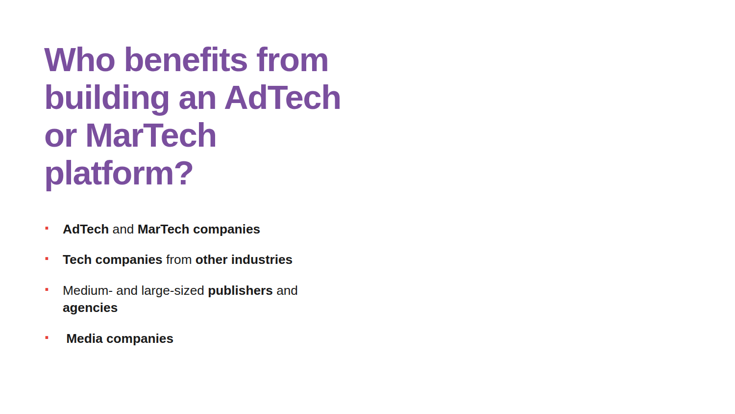Who benefits from building an AdTech or MarTech platform?
AdTech and MarTech companies
Tech companies from other industries
Medium- and large-sized publishers and agencies
Media companies